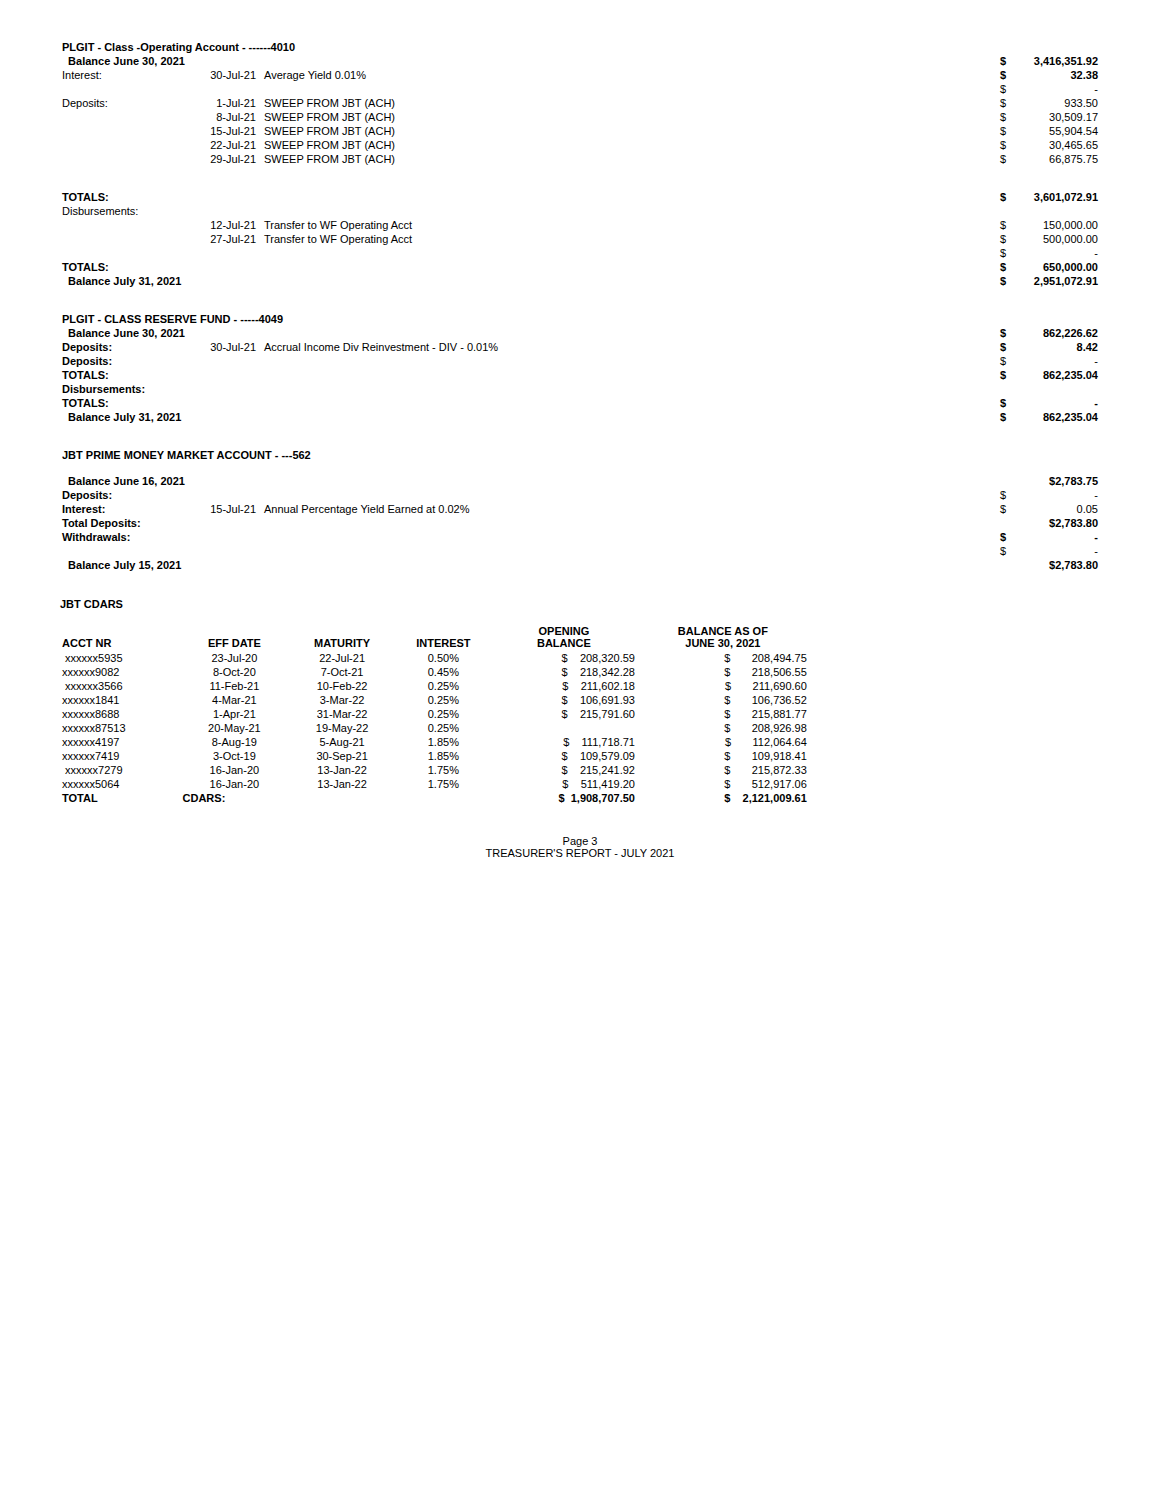| PLGIT - Class -Operating Account - ------4010 | | |
| Balance June 30, 2021 | $ | 3,416,351.92 |
| Interest: | 30-Jul-21 | Average Yield 0.01% | $ | 32.38 |
| | | | $ | - |
| Deposits: | 1-Jul-21 | SWEEP FROM JBT (ACH) | $ | 933.50 |
| | 8-Jul-21 | SWEEP FROM JBT (ACH) | $ | 30,509.17 |
| | 15-Jul-21 | SWEEP FROM JBT (ACH) | $ | 55,904.54 |
| | 22-Jul-21 | SWEEP FROM JBT (ACH) | $ | 30,465.65 |
| | 29-Jul-21 | SWEEP FROM JBT (ACH) | $ | 66,875.75 |
| TOTALS: | | | $ | 3,601,072.91 |
| Disbursements: | | | | |
| | 12-Jul-21 | Transfer to WF Operating Acct | $ | 150,000.00 |
| | 27-Jul-21 | Transfer to WF Operating Acct | $ | 500,000.00 |
| | | | $ | - |
| TOTALS: | | | $ | 650,000.00 |
| Balance July 31, 2021 | $ | 2,951,072.91 |
| PLGIT - CLASS RESERVE FUND - -----4049 | | |
| Balance June 30, 2021 | $ | 862,226.62 |
| Deposits: | 30-Jul-21 | Accrual Income Div Reinvestment - DIV - 0.01% | $ | 8.42 |
| Deposits: | | | $ | - |
| TOTALS: | | | $ | 862,235.04 |
| Disbursements: | | | | |
| TOTALS: | | | $ | - |
| Balance July 31, 2021 | $ | 862,235.04 |
| JBT PRIME MONEY MARKET ACCOUNT - ---562 |
| Balance June 16, 2021 | | $2,783.75 |
| Deposits: | | | $ | - |
| Interest: | 15-Jul-21 | Annual Percentage Yield Earned at 0.02% | $ | 0.05 |
| Total Deposits: | | $2,783.80 |
| Withdrawals: | $ | - |
| | | | $ | - |
| Balance July 15, 2021 | | $2,783.80 |
JBT CDARS
| ACCT NR | EFF DATE | MATURITY | INTEREST | OPENING BALANCE | BALANCE AS OF JUNE 30, 2021 |
| xxxxxx5935 | 23-Jul-20 | 22-Jul-21 | 0.50% | $ 208,320.59 | $ 208,494.75 |
| xxxxxx9082 | 8-Oct-20 | 7-Oct-21 | 0.45% | $ 218,342.28 | $ 218,506.55 |
| xxxxxx3566 | 11-Feb-21 | 10-Feb-22 | 0.25% | $ 211,602.18 | $ 211,690.60 |
| xxxxxx1841 | 4-Mar-21 | 3-Mar-22 | 0.25% | $ 106,691.93 | $ 106,736.52 |
| xxxxxx8688 | 1-Apr-21 | 31-Mar-22 | 0.25% | $ 215,791.60 | $ 215,881.77 |
| xxxxxx87513 | 20-May-21 | 19-May-22 | 0.25% | | $ 208,926.98 |
| xxxxxx4197 | 8-Aug-19 | 5-Aug-21 | 1.85% | $ 111,718.71 | $ 112,064.64 |
| xxxxxx7419 | 3-Oct-19 | 30-Sep-21 | 1.85% | $ 109,579.09 | $ 109,918.41 |
| xxxxxx7279 | 16-Jan-20 | 13-Jan-22 | 1.75% | $ 215,241.92 | $ 215,872.33 |
| xxxxxx5064 | 16-Jan-20 | 13-Jan-22 | 1.75% | $ 511,419.20 | $ 512,917.06 |
| TOTAL | CDARS: | | | $ 1,908,707.50 | $ 2,121,009.61 |
Page 3
TREASURER'S REPORT - JULY 2021